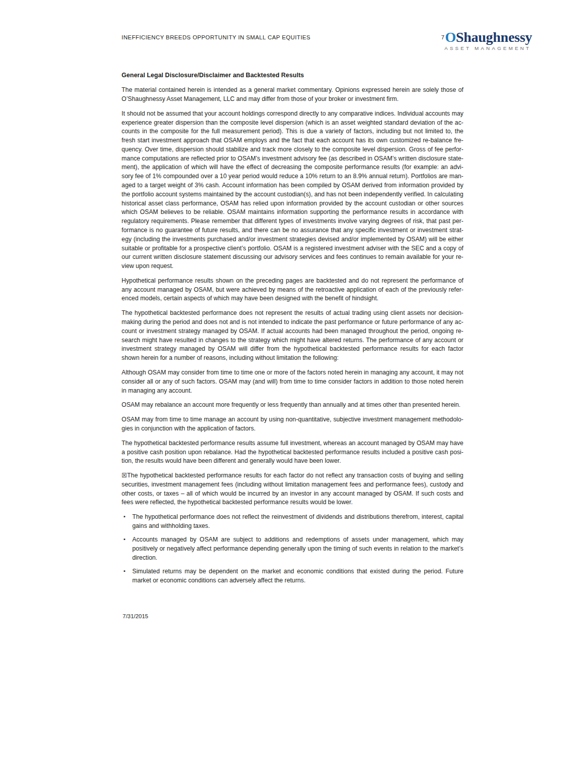INEFFICIENCY BREEDS OPPORTUNITY IN SMALL CAP EQUITIES
7
OShaughnessy
ASSET MANAGEMENT
General Legal Disclosure/Disclaimer and Backtested Results
The material contained herein is intended as a general market commentary. Opinions expressed herein are solely those of O’Shaughnessy Asset Management, LLC and may differ from those of your broker or investment firm.
It should not be assumed that your account holdings correspond directly to any comparative indices. Individual accounts may experience greater dispersion than the composite level dispersion (which is an asset weighted standard deviation of the accounts in the composite for the full measurement period). This is due a variety of factors, including but not limited to, the fresh start investment approach that OSAM employs and the fact that each account has its own customized re-balance frequency. Over time, dispersion should stabilize and track more closely to the composite level dispersion. Gross of fee performance computations are reflected prior to OSAM’s investment advisory fee (as described in OSAM’s written disclosure statement), the application of which will have the effect of decreasing the composite performance results (for example: an advisory fee of 1% compounded over a 10 year period would reduce a 10% return to an 8.9% annual return). Portfolios are managed to a target weight of 3% cash. Account information has been compiled by OSAM derived from information provided by the portfolio account systems maintained by the account custodian(s), and has not been independently verified. In calculating historical asset class performance, OSAM has relied upon information provided by the account custodian or other sources which OSAM believes to be reliable. OSAM maintains information supporting the performance results in accordance with regulatory requirements. Please remember that different types of investments involve varying degrees of risk, that past performance is no guarantee of future results, and there can be no assurance that any specific investment or investment strategy (including the investments purchased and/or investment strategies devised and/or implemented by OSAM) will be either suitable or profitable for a prospective client’s portfolio. OSAM is a registered investment adviser with the SEC and a copy of our current written disclosure statement discussing our advisory services and fees continues to remain available for your review upon request.
Hypothetical performance results shown on the preceding pages are backtested and do not represent the performance of any account managed by OSAM, but were achieved by means of the retroactive application of each of the previously referenced models, certain aspects of which may have been designed with the benefit of hindsight.
The hypothetical backtested performance does not represent the results of actual trading using client assets nor decision-making during the period and does not and is not intended to indicate the past performance or future performance of any account or investment strategy managed by OSAM. If actual accounts had been managed throughout the period, ongoing research might have resulted in changes to the strategy which might have altered returns. The performance of any account or investment strategy managed by OSAM will differ from the hypothetical backtested performance results for each factor shown herein for a number of reasons, including without limitation the following:
Although OSAM may consider from time to time one or more of the factors noted herein in managing any account, it may not consider all or any of such factors. OSAM may (and will) from time to time consider factors in addition to those noted herein in managing any account.
OSAM may rebalance an account more frequently or less frequently than annually and at times other than presented herein.
OSAM may from time to time manage an account by using non-quantitative, subjective investment management methodologies in conjunction with the application of factors.
The hypothetical backtested performance results assume full investment, whereas an account managed by OSAM may have a positive cash position upon rebalance. Had the hypothetical backtested performance results included a positive cash position, the results would have been different and generally would have been lower.
☒The hypothetical backtested performance results for each factor do not reflect any transaction costs of buying and selling securities, investment management fees (including without limitation management fees and performance fees), custody and other costs, or taxes – all of which would be incurred by an investor in any account managed by OSAM. If such costs and fees were reflected, the hypothetical backtested performance results would be lower.
The hypothetical performance does not reflect the reinvestment of dividends and distributions therefrom, interest, capital gains and withholding taxes.
Accounts managed by OSAM are subject to additions and redemptions of assets under management, which may positively or negatively affect performance depending generally upon the timing of such events in relation to the market’s direction.
Simulated returns may be dependent on the market and economic conditions that existed during the period. Future market or economic conditions can adversely affect the returns.
7/31/2015